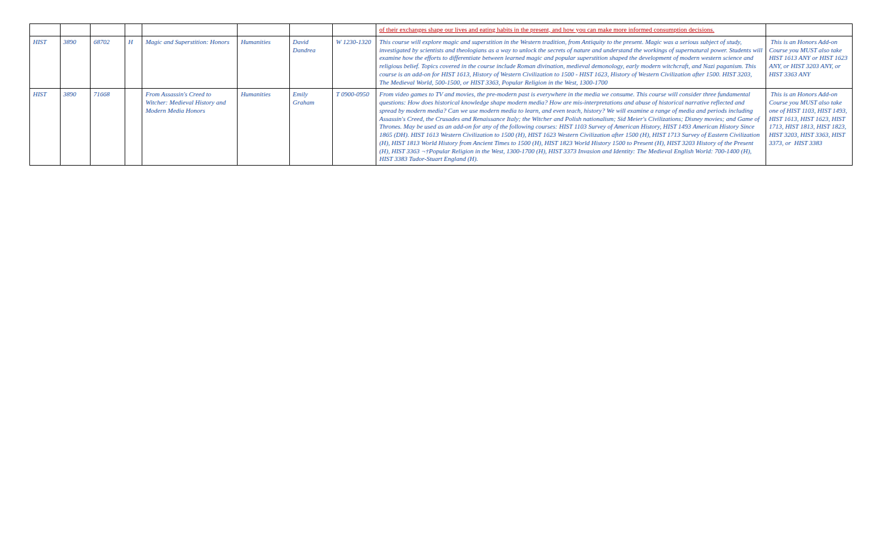| | | | | | | | | of their exchanges shape our lives and eating habits in the present, and how you can make more informed consumption decisions. | |
| HIST | 3890 | 68702 | H | Magic and Superstition: Honors | Humanities | David Dandrea | W 1230-1320 | This course will explore magic and superstition in the Western tradition, from Antiquity to the present. Magic was a serious subject of study, investigated by scientists and theologians as a way to unlock the secrets of nature and understand the workings of supernatural power. Students will examine how the efforts to differentiate between learned magic and popular superstition shaped the development of modern western science and religious belief. Topics covered in the course include Roman divination, medieval demonology, early modern witchcraft, and Nazi paganism. This course is an add-on for HIST 1613, History of Western Civilization to 1500 - HIST 1623, History of Western Civilization after 1500. HIST 3203, The Medieval World, 500-1500, or HIST 3363, Popular Religion in the West, 1300-1700 | This is an Honors Add-on Course you MUST also take HIST 1613 ANY or HIST 1623 ANY, or HIST 3203 ANY, or HIST 3363 ANY |
| HIST | 3890 | 71668 | | From Assassin's Creed to Witcher: Medieval History and Modern Media Honors | Humanities | Emily Graham | T 0900-0950 | From video games to TV and movies, the pre-modern past is everywhere in the media we consume. This course will consider three fundamental questions: How does historical knowledge shape modern media? How are mis-interpretations and abuse of historical narrative reflected and spread by modern media? Can we use modern media to learn, and even teach, history? We will examine a range of media and periods including Assassin's Creed, the Crusades and Renaissance Italy; the Witcher and Polish nationalism; Sid Meier's Civilizations; Disney movies; and Game of Thrones. May be used as an add-on for any of the following courses: HIST 1103 Survey of American History, HIST 1493 American History Since 1865 (DH). HIST 1613 Western Civilization to 1500 (H), HIST 1623 Western Civilization after 1500 (H), HIST 1713 Survey of Eastern Civilization (H), HIST 1813 World History from Ancient Times to 1500 (H), HIST 1823 World History 1500 to Present (H), HIST 3203 History of the Present (H), HIST 3363 ¬†Popular Religion in the West, 1300-1700 (H), HIST 3373 Invasion and Identity: The Medieval English World: 700-1400 (H), HIST 3383 Tudor-Stuart England (H). | This is an Honors Add-on Course you MUST also take one of HIST 1103, HIST 1493, HIST 1613, HIST 1623, HIST 1713, HIST 1813, HIST 1823, HIST 3203, HIST 3363, HIST 3373, or HIST 3383 |